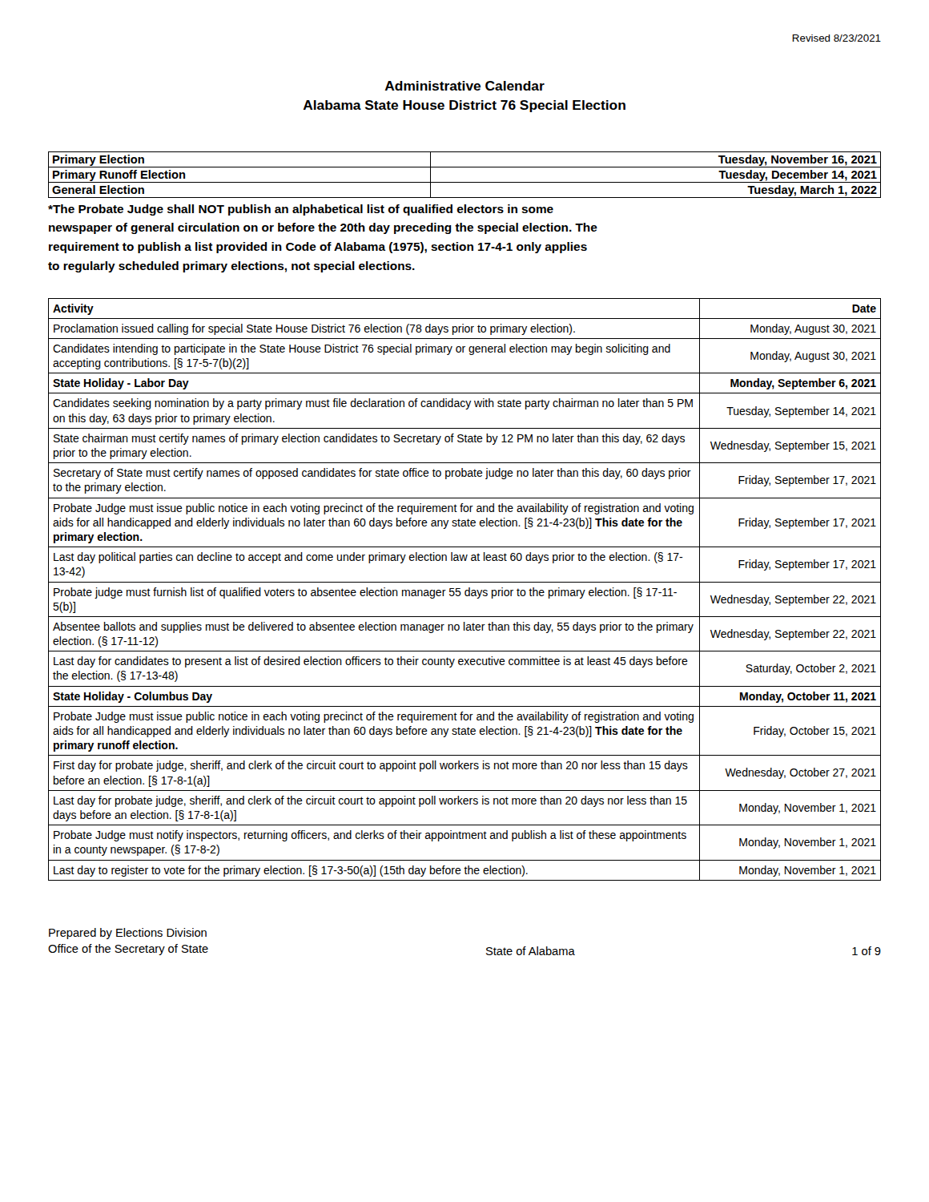Revised 8/23/2021
Administrative Calendar
Alabama State House District 76 Special Election
| Primary Election | Tuesday, November 16, 2021 |
| Primary Runoff Election | Tuesday, December 14, 2021 |
| General Election | Tuesday, March 1, 2022 |
*The Probate Judge shall NOT publish an alphabetical list of qualified electors in some newspaper of general circulation on or before the 20th day preceding the special election. The requirement to publish a list provided in Code of Alabama (1975), section 17-4-1 only applies to regularly scheduled primary elections, not special elections.
| Activity | Date |
| --- | --- |
| Proclamation issued calling for special State House District 76 election (78 days prior to primary election). | Monday, August 30, 2021 |
| Candidates intending to participate in the State House District 76 special primary or general election may begin soliciting and accepting contributions. [§ 17-5-7(b)(2)] | Monday, August 30, 2021 |
| State Holiday - Labor Day | Monday, September 6, 2021 |
| Candidates seeking nomination by a party primary must file declaration of candidacy with state party chairman no later than 5 PM on this day, 63 days prior to primary election. | Tuesday, September 14, 2021 |
| State chairman must certify names of primary election candidates to Secretary of State by 12 PM no later than this day, 62 days prior to the primary election. | Wednesday, September 15, 2021 |
| Secretary of State must certify names of opposed candidates for state office to probate judge no later than this day, 60 days prior to the primary election. | Friday, September 17, 2021 |
| Probate Judge must issue public notice in each voting precinct of the requirement for and the availability of registration and voting aids for all handicapped and elderly individuals no later than 60 days before any state election. [§ 21-4-23(b)] This date for the primary election. | Friday, September 17, 2021 |
| Last day political parties can decline to accept and come under primary election law at least 60 days prior to the election. (§ 17-13-42) | Friday, September 17, 2021 |
| Probate judge must furnish list of qualified voters to absentee election manager 55 days prior to the primary election. [§ 17-11-5(b)] | Wednesday, September 22, 2021 |
| Absentee ballots and supplies must be delivered to absentee election manager no later than this day, 55 days prior to the primary election. (§ 17-11-12) | Wednesday, September 22, 2021 |
| Last day for candidates to present a list of desired election officers to their county executive committee is at least 45 days before the election. (§ 17-13-48) | Saturday, October 2, 2021 |
| State Holiday - Columbus Day | Monday, October 11, 2021 |
| Probate Judge must issue public notice in each voting precinct of the requirement for and the availability of registration and voting aids for all handicapped and elderly individuals no later than 60 days before any state election. [§ 21-4-23(b)] This date for the primary runoff election. | Friday, October 15, 2021 |
| First day for probate judge, sheriff, and clerk of the circuit court to appoint poll workers is not more than 20 nor less than 15 days before an election. [§ 17-8-1(a)] | Wednesday, October 27, 2021 |
| Last day for probate judge, sheriff, and clerk of the circuit court to appoint poll workers is not more than 20 days nor less than 15 days before an election. [§ 17-8-1(a)] | Monday, November 1, 2021 |
| Probate Judge must notify inspectors, returning officers, and clerks of their appointment and publish a list of these appointments in a county newspaper. (§ 17-8-2) | Monday, November 1, 2021 |
| Last day to register to vote for the primary election. [§ 17-3-50(a)] (15th day before the election). | Monday, November 1, 2021 |
Prepared by Elections Division
Office of the Secretary of State
State of Alabama
1 of 9